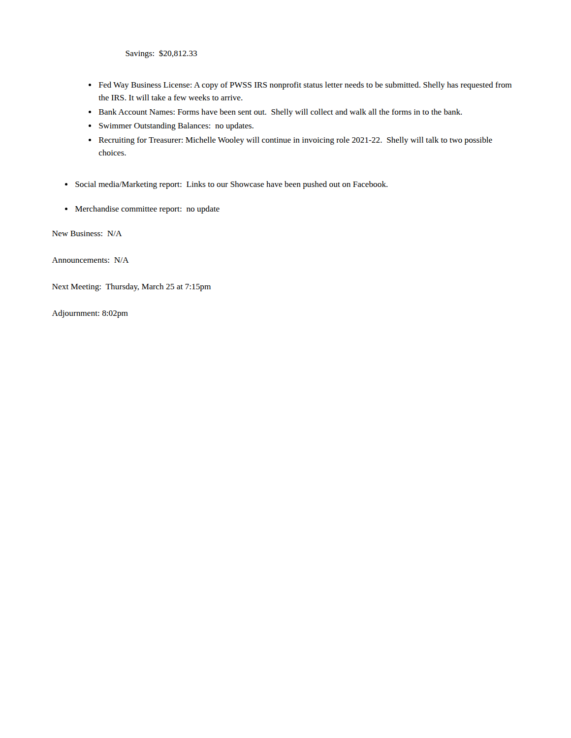Savings: $20,812.33
Fed Way Business License: A copy of PWSS IRS nonprofit status letter needs to be submitted. Shelly has requested from the IRS. It will take a few weeks to arrive.
Bank Account Names: Forms have been sent out. Shelly will collect and walk all the forms in to the bank.
Swimmer Outstanding Balances: no updates.
Recruiting for Treasurer: Michelle Wooley will continue in invoicing role 2021-22. Shelly will talk to two possible choices.
Social media/Marketing report: Links to our Showcase have been pushed out on Facebook.
Merchandise committee report: no update
New Business: N/A
Announcements: N/A
Next Meeting: Thursday, March 25 at 7:15pm
Adjournment: 8:02pm